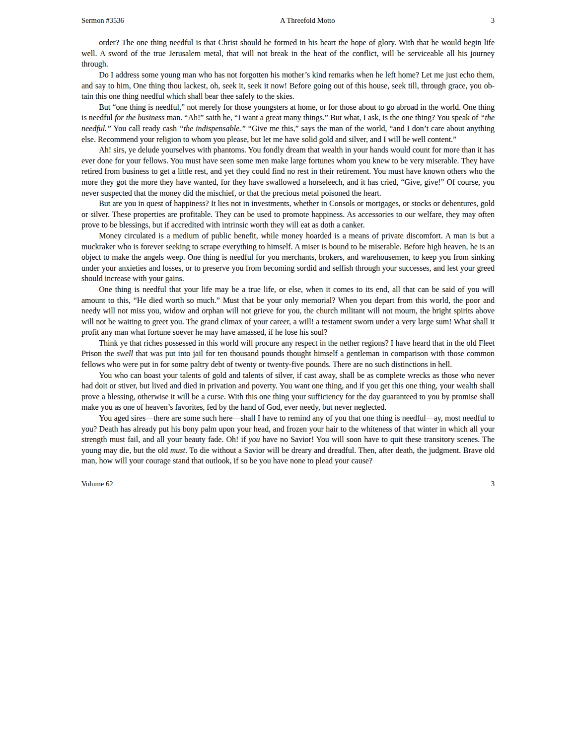Sermon #3536 A Threefold Motto 3
order? The one thing needful is that Christ should be formed in his heart the hope of glory. With that he would begin life well. A sword of the true Jerusalem metal, that will not break in the heat of the conflict, will be serviceable all his journey through.
Do I address some young man who has not forgotten his mother’s kind remarks when he left home? Let me just echo them, and say to him, One thing thou lackest, oh, seek it, seek it now! Before going out of this house, seek till, through grace, you obtain this one thing needful which shall bear thee safely to the skies.
But “one thing is needful,” not merely for those youngsters at home, or for those about to go abroad in the world. One thing is needful for the business man. “Ah!” saith he, “I want a great many things.” But what, I ask, is the one thing? You speak of “the needful.” You call ready cash “the indispensable.” “Give me this,” says the man of the world, “and I don’t care about anything else. Recommend your religion to whom you please, but let me have solid gold and silver, and I will be well content.”
Ah! sirs, ye delude yourselves with phantoms. You fondly dream that wealth in your hands would count for more than it has ever done for your fellows. You must have seen some men make large fortunes whom you knew to be very miserable. They have retired from business to get a little rest, and yet they could find no rest in their retirement. You must have known others who the more they got the more they have wanted, for they have swallowed a horseleech, and it has cried, “Give, give!” Of course, you never suspected that the money did the mischief, or that the precious metal poisoned the heart.
But are you in quest of happiness? It lies not in investments, whether in Consols or mortgages, or stocks or debentures, gold or silver. These properties are profitable. They can be used to promote happiness. As accessories to our welfare, they may often prove to be blessings, but if accredited with intrinsic worth they will eat as doth a canker.
Money circulated is a medium of public benefit, while money hoarded is a means of private discomfort. A man is but a muckraker who is forever seeking to scrape everything to himself. A miser is bound to be miserable. Before high heaven, he is an object to make the angels weep. One thing is needful for you merchants, brokers, and warehousemen, to keep you from sinking under your anxieties and losses, or to preserve you from becoming sordid and selfish through your successes, and lest your greed should increase with your gains.
One thing is needful that your life may be a true life, or else, when it comes to its end, all that can be said of you will amount to this, “He died worth so much.” Must that be your only memorial? When you depart from this world, the poor and needy will not miss you, widow and orphan will not grieve for you, the church militant will not mourn, the bright spirits above will not be waiting to greet you. The grand climax of your career, a will! a testament sworn under a very large sum! What shall it profit any man what fortune soever he may have amassed, if he lose his soul?
Think ye that riches possessed in this world will procure any respect in the nether regions? I have heard that in the old Fleet Prison the swell that was put into jail for ten thousand pounds thought himself a gentleman in comparison with those common fellows who were put in for some paltry debt of twenty or twenty-five pounds. There are no such distinctions in hell.
You who can boast your talents of gold and talents of silver, if cast away, shall be as complete wrecks as those who never had doit or stiver, but lived and died in privation and poverty. You want one thing, and if you get this one thing, your wealth shall prove a blessing, otherwise it will be a curse. With this one thing your sufficiency for the day guaranteed to you by promise shall make you as one of heaven’s favorites, fed by the hand of God, ever needy, but never neglected.
You aged sires—there are some such here—shall I have to remind any of you that one thing is needful—ay, most needful to you? Death has already put his bony palm upon your head, and frozen your hair to the whiteness of that winter in which all your strength must fail, and all your beauty fade. Oh! if you have no Savior! You will soon have to quit these transitory scenes. The young may die, but the old must. To die without a Savior will be dreary and dreadful. Then, after death, the judgment. Brave old man, how will your courage stand that outlook, if so be you have none to plead your cause?
Volume 62 3